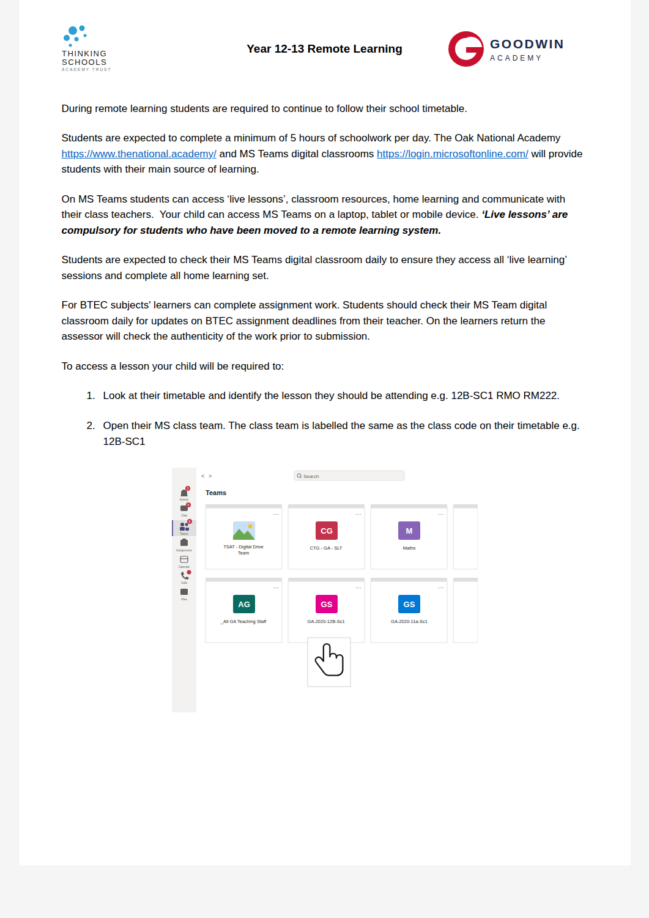THINKING SCHOOLS ACADEMY TRUST
Year 12-13 Remote Learning
GOODWIN ACADEMY
During remote learning students are required to continue to follow their school timetable.
Students are expected to complete a minimum of 5 hours of schoolwork per day. The Oak National Academy https://www.thenational.academy/ and MS Teams digital classrooms https://login.microsoftonline.com/ will provide students with their main source of learning.
On MS Teams students can access ‘live lessons’, classroom resources, home learning and communicate with their class teachers. Your child can access MS Teams on a laptop, tablet or mobile device. ‘Live lessons’ are compulsory for students who have been moved to a remote learning system.
Students are expected to check their MS Teams digital classroom daily to ensure they access all ‘live learning’ sessions and complete all home learning set.
For BTEC subjects' learners can complete assignment work. Students should check their MS Team digital classroom daily for updates on BTEC assignment deadlines from their teacher. On the learners return the assessor will check the authenticity of the work prior to submission.
To access a lesson your child will be required to:
Look at their timetable and identify the lesson they should be attending e.g. 12B-SC1 RMO RM222.
Open their MS class team. The class team is labelled the same as the class code on their timetable e.g. 12B-SC1
Search < > 3 Activity 5 Chat 6 Teams Assignments Calendar Calls Files Teams ⋯ TSAT - Digital Drive Team ⋯ CG CTG - GA - SLT ⋯ M Maths ⋯ AG _All GA Teaching Staff ⋯ GS GA-2020-12B-Sc1 ⋯ GS GA-2020-11a-Sc1